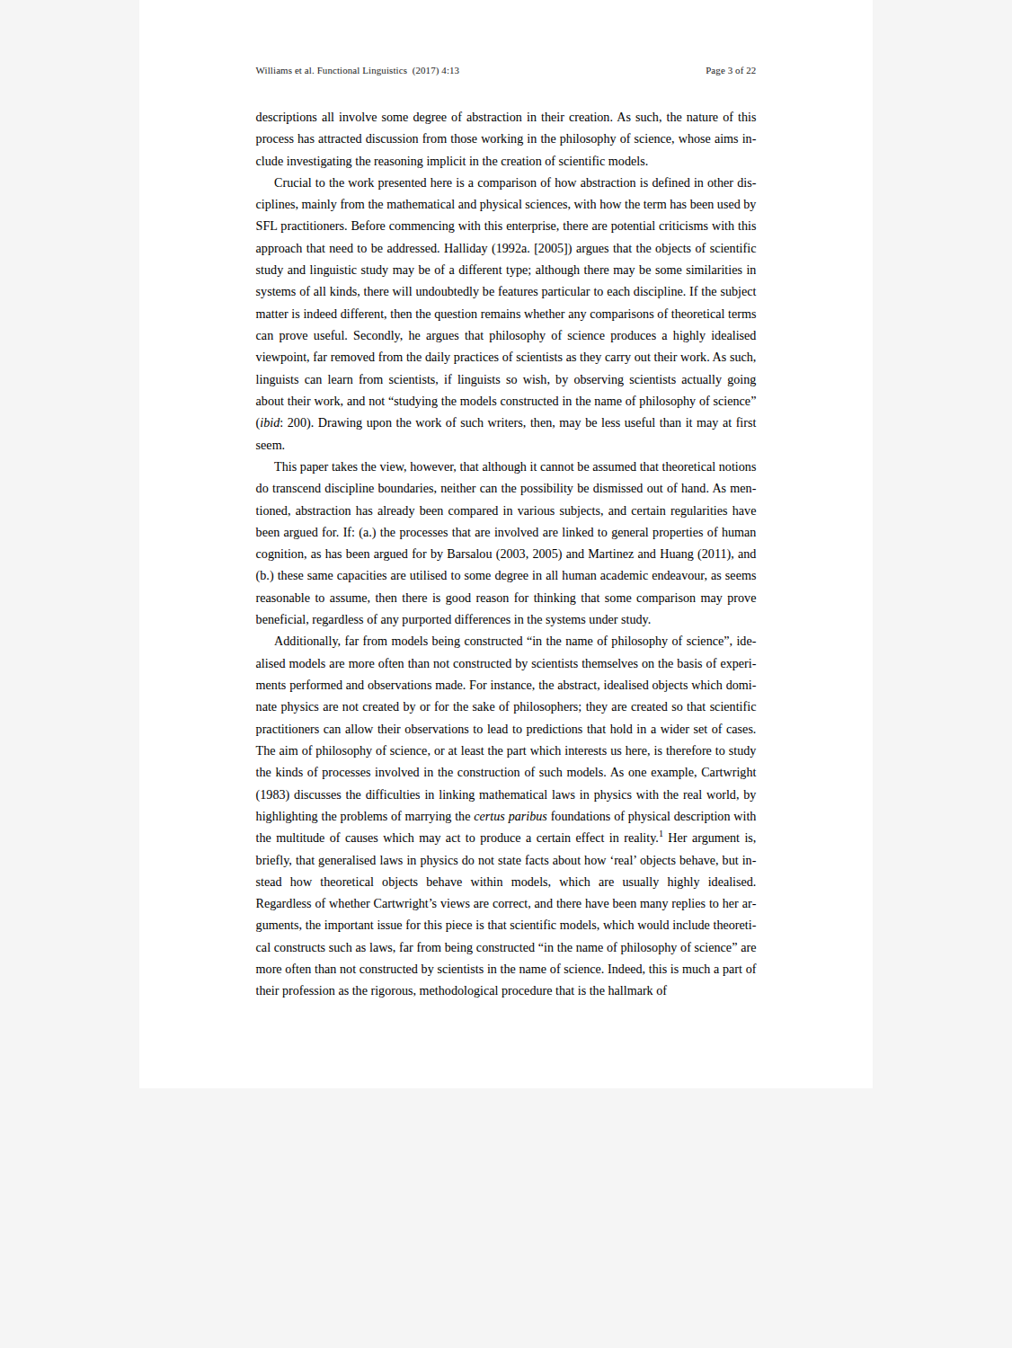Williams et al. Functional Linguistics (2017) 4:13 Page 3 of 22
descriptions all involve some degree of abstraction in their creation. As such, the nature of this process has attracted discussion from those working in the philosophy of science, whose aims include investigating the reasoning implicit in the creation of scientific models.
Crucial to the work presented here is a comparison of how abstraction is defined in other disciplines, mainly from the mathematical and physical sciences, with how the term has been used by SFL practitioners. Before commencing with this enterprise, there are potential criticisms with this approach that need to be addressed. Halliday (1992a. [2005]) argues that the objects of scientific study and linguistic study may be of a different type; although there may be some similarities in systems of all kinds, there will undoubtedly be features particular to each discipline. If the subject matter is indeed different, then the question remains whether any comparisons of theoretical terms can prove useful. Secondly, he argues that philosophy of science produces a highly idealised viewpoint, far removed from the daily practices of scientists as they carry out their work. As such, linguists can learn from scientists, if linguists so wish, by observing scientists actually going about their work, and not “studying the models constructed in the name of philosophy of science” (ibid: 200). Drawing upon the work of such writers, then, may be less useful than it may at first seem.
This paper takes the view, however, that although it cannot be assumed that theoretical notions do transcend discipline boundaries, neither can the possibility be dismissed out of hand. As mentioned, abstraction has already been compared in various subjects, and certain regularities have been argued for. If: (a.) the processes that are involved are linked to general properties of human cognition, as has been argued for by Barsalou (2003, 2005) and Martinez and Huang (2011), and (b.) these same capacities are utilised to some degree in all human academic endeavour, as seems reasonable to assume, then there is good reason for thinking that some comparison may prove beneficial, regardless of any purported differences in the systems under study.
Additionally, far from models being constructed “in the name of philosophy of science”, idealised models are more often than not constructed by scientists themselves on the basis of experiments performed and observations made. For instance, the abstract, idealised objects which dominate physics are not created by or for the sake of philosophers; they are created so that scientific practitioners can allow their observations to lead to predictions that hold in a wider set of cases. The aim of philosophy of science, or at least the part which interests us here, is therefore to study the kinds of processes involved in the construction of such models. As one example, Cartwright (1983) discusses the difficulties in linking mathematical laws in physics with the real world, by highlighting the problems of marrying the certus paribus foundations of physical description with the multitude of causes which may act to produce a certain effect in reality.1 Her argument is, briefly, that generalised laws in physics do not state facts about how ‘real’ objects behave, but instead how theoretical objects behave within models, which are usually highly idealised. Regardless of whether Cartwright’s views are correct, and there have been many replies to her arguments, the important issue for this piece is that scientific models, which would include theoretical constructs such as laws, far from being constructed “in the name of philosophy of science” are more often than not constructed by scientists in the name of science. Indeed, this is much a part of their profession as the rigorous, methodological procedure that is the hallmark of